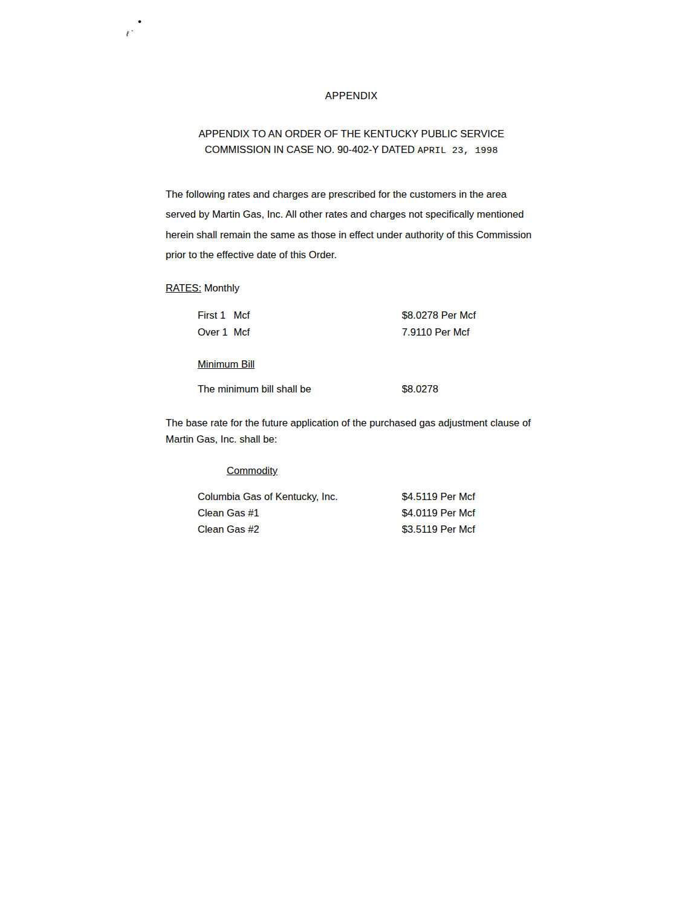•
ℓ ˋ
APPENDIX
APPENDIX TO AN ORDER OF THE KENTUCKY PUBLIC SERVICE
COMMISSION IN CASE NO. 90-402-Y DATED APRIL 23, 1998
The following rates and charges are prescribed for the customers in the area served by Martin Gas, Inc. All other rates and charges not specifically mentioned herein shall remain the same as those in effect under authority of this Commission prior to the effective date of this Order.
RATES: Monthly
| First 1 | Mcf | $8.0278 Per Mcf |
| Over 1 | Mcf | 7.9110 Per Mcf |
Minimum Bill
| The minimum bill shall be | $8.0278 |
The base rate for the future application of the purchased gas adjustment clause of Martin Gas, Inc. shall be:
Commodity
| Columbia Gas of Kentucky, Inc. | $4.5119 Per Mcf |
| Clean Gas #1 | $4.0119 Per Mcf |
| Clean Gas #2 | $3.5119 Per Mcf |